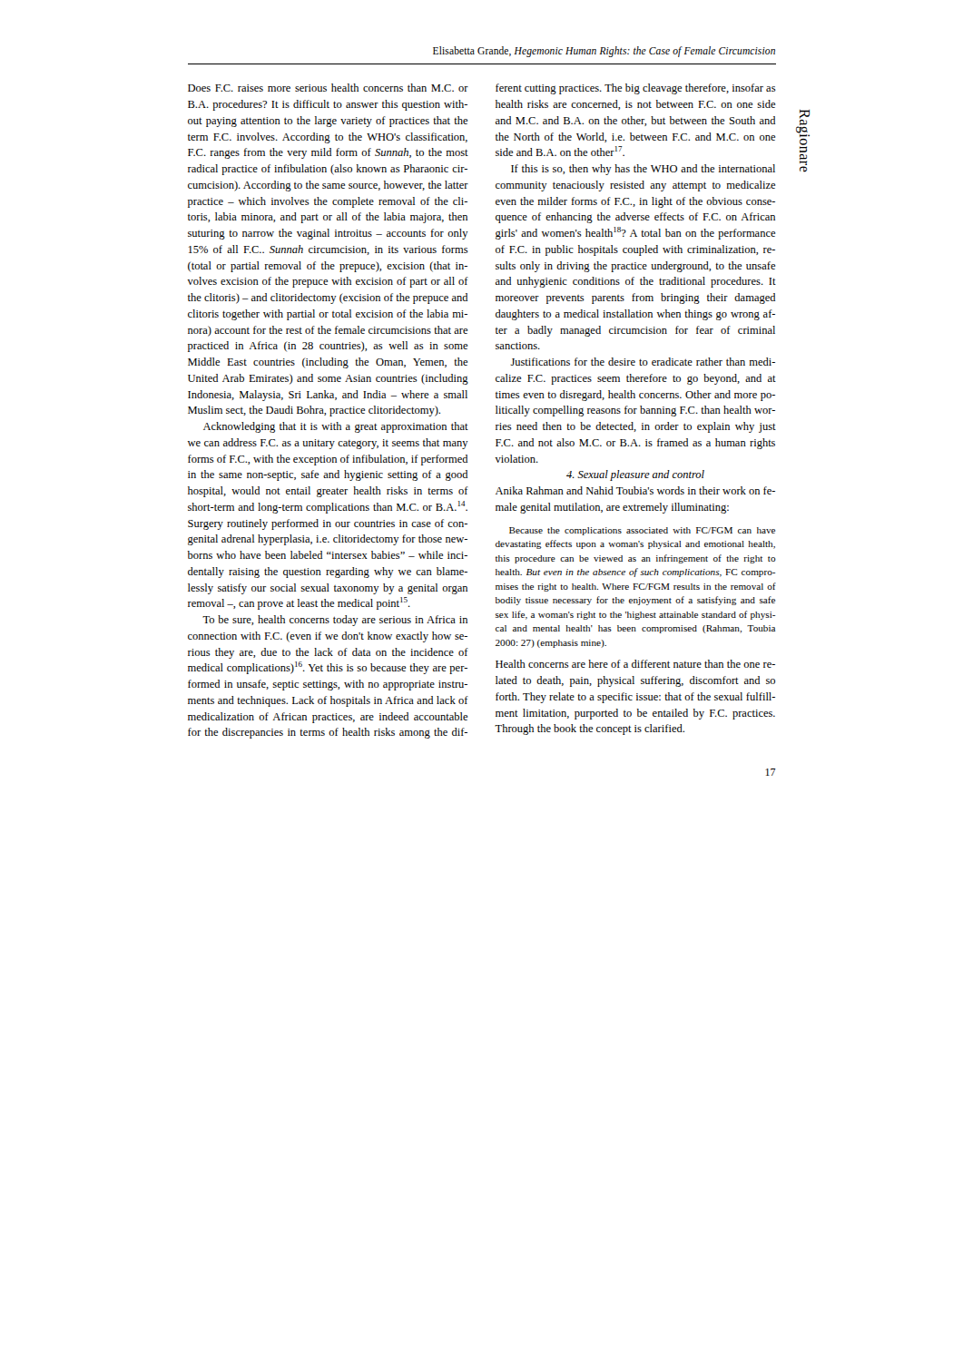Elisabetta Grande, Hegemonic Human Rights: the Case of Female Circumcision
Ragionare
Does F.C. raises more serious health concerns than M.C. or B.A. procedures? It is difficult to answer this question without paying attention to the large variety of practices that the term F.C. involves. According to the WHO's classification, F.C. ranges from the very mild form of Sunnah, to the most radical practice of infibulation (also known as Pharaonic circumcision). According to the same source, however, the latter practice – which involves the complete removal of the clitoris, labia minora, and part or all of the labia majora, then suturing to narrow the vaginal introitus – accounts for only 15% of all F.C.. Sunnah circumcision, in its various forms (total or partial removal of the prepuce), excision (that involves excision of the prepuce with excision of part or all of the clitoris) – and clitoridectomy (excision of the prepuce and clitoris together with partial or total excision of the labia minora) account for the rest of the female circumcisions that are practiced in Africa (in 28 countries), as well as in some Middle East countries (including the Oman, Yemen, the United Arab Emirates) and some Asian countries (including Indonesia, Malaysia, Sri Lanka, and India – where a small Muslim sect, the Daudi Bohra, practice clitoridectomy).
Acknowledging that it is with a great approximation that we can address F.C. as a unitary category, it seems that many forms of F.C., with the exception of infibulation, if performed in the same non-septic, safe and hygienic setting of a good hospital, would not entail greater health risks in terms of short-term and long-term complications than M.C. or B.A.14. Surgery routinely performed in our countries in case of congenital adrenal hyperplasia, i.e. clitoridectomy for those newborns who have been labeled “intersex babies” – while incidentally raising the question regarding why we can blamelessly satisfy our social sexual taxonomy by a genital organ removal –, can prove at least the medical point15.
To be sure, health concerns today are serious in Africa in connection with F.C. (even if we don't know exactly how serious they are, due to the lack of data on the incidence of medical complications)16. Yet this is so because they are performed in unsafe, septic settings, with no appropriate instruments and techniques. Lack of hospitals in Africa and lack of medicalization of African practices, are indeed accountable for the discrepancies in terms of health risks among the different cutting practices. The big cleavage therefore, insofar as health risks are concerned, is not between F.C. on one side and M.C. and B.A. on the other, but between the South and the North of the World, i.e. between F.C. and M.C. on one side and B.A. on the other17.
If this is so, then why has the WHO and the international community tenaciously resisted any attempt to medicalize even the milder forms of F.C., in light of the obvious consequence of enhancing the adverse effects of F.C. on African girls' and women's health18? A total ban on the performance of F.C. in public hospitals coupled with criminalization, results only in driving the practice underground, to the unsafe and unhygienic conditions of the traditional procedures. It moreover prevents parents from bringing their damaged daughters to a medical installation when things go wrong after a badly managed circumcision for fear of criminal sanctions.
Justifications for the desire to eradicate rather than medicalize F.C. practices seem therefore to go beyond, and at times even to disregard, health concerns. Other and more politically compelling reasons for banning F.C. than health worries need then to be detected, in order to explain why just F.C. and not also M.C. or B.A. is framed as a human rights violation.
4. Sexual pleasure and control
Anika Rahman and Nahid Toubia's words in their work on female genital mutilation, are extremely illuminating:
Because the complications associated with FC/FGM can have devastating effects upon a woman's physical and emotional health, this procedure can be viewed as an infringement of the right to health. But even in the absence of such complications, FC compromises the right to health. Where FC/FGM results in the removal of bodily tissue necessary for the enjoyment of a satisfying and safe sex life, a woman's right to the 'highest attainable standard of physical and mental health' has been compromised (Rahman, Toubia 2000: 27) (emphasis mine).
Health concerns are here of a different nature than the one related to death, pain, physical suffering, discomfort and so forth. They relate to a specific issue: that of the sexual fulfillment limitation, purported to be entailed by F.C. practices. Through the book the concept is clarified.
17